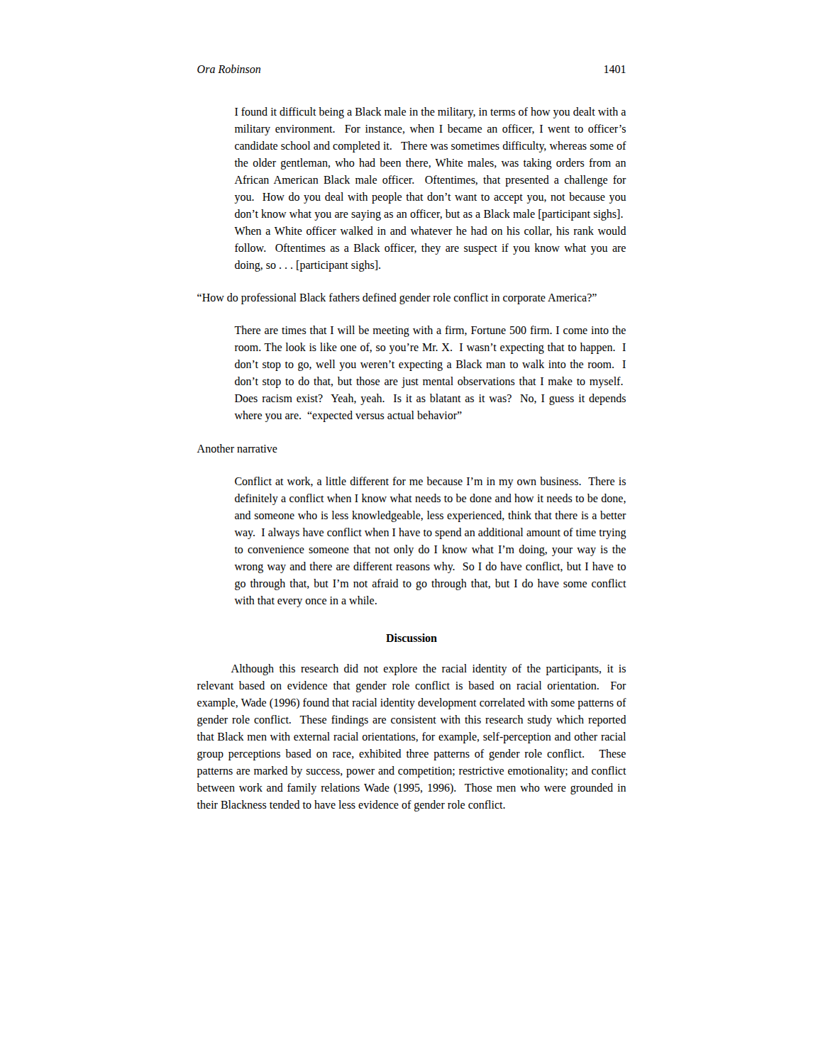Ora Robinson 1401
I found it difficult being a Black male in the military, in terms of how you dealt with a military environment. For instance, when I became an officer, I went to officer’s candidate school and completed it. There was sometimes difficulty, whereas some of the older gentleman, who had been there, White males, was taking orders from an African American Black male officer. Oftentimes, that presented a challenge for you. How do you deal with people that don’t want to accept you, not because you don’t know what you are saying as an officer, but as a Black male [participant sighs]. When a White officer walked in and whatever he had on his collar, his rank would follow. Oftentimes as a Black officer, they are suspect if you know what you are doing, so . . . [participant sighs].
“How do professional Black fathers defined gender role conflict in corporate America?”
There are times that I will be meeting with a firm, Fortune 500 firm. I come into the room. The look is like one of, so you’re Mr. X. I wasn’t expecting that to happen. I don’t stop to go, well you weren’t expecting a Black man to walk into the room. I don’t stop to do that, but those are just mental observations that I make to myself. Does racism exist? Yeah, yeah. Is it as blatant as it was? No, I guess it depends where you are. “expected versus actual behavior”
Another narrative
Conflict at work, a little different for me because I’m in my own business. There is definitely a conflict when I know what needs to be done and how it needs to be done, and someone who is less knowledgeable, less experienced, think that there is a better way. I always have conflict when I have to spend an additional amount of time trying to convenience someone that not only do I know what I’m doing, your way is the wrong way and there are different reasons why. So I do have conflict, but I have to go through that, but I’m not afraid to go through that, but I do have some conflict with that every once in a while.
Discussion
Although this research did not explore the racial identity of the participants, it is relevant based on evidence that gender role conflict is based on racial orientation. For example, Wade (1996) found that racial identity development correlated with some patterns of gender role conflict. These findings are consistent with this research study which reported that Black men with external racial orientations, for example, self-perception and other racial group perceptions based on race, exhibited three patterns of gender role conflict. These patterns are marked by success, power and competition; restrictive emotionality; and conflict between work and family relations Wade (1995, 1996). Those men who were grounded in their Blackness tended to have less evidence of gender role conflict.